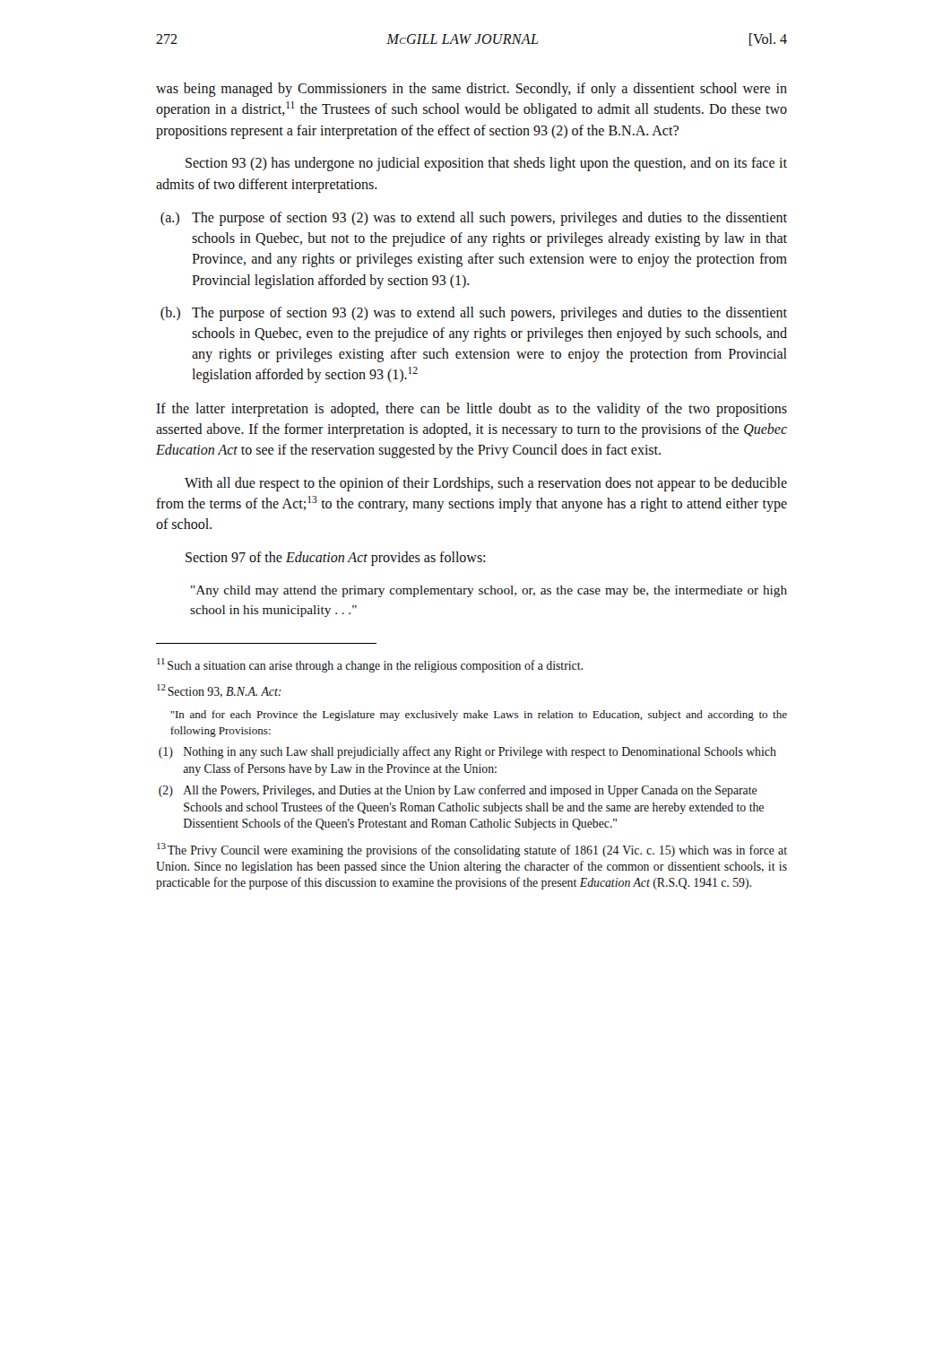272 McGILL LAW JOURNAL [Vol. 4
was being managed by Commissioners in the same district. Secondly, if only a dissentient school were in operation in a district,11 the Trustees of such school would be obligated to admit all students. Do these two propositions represent a fair interpretation of the effect of section 93 (2) of the B.N.A. Act?
Section 93 (2) has undergone no judicial exposition that sheds light upon the question, and on its face it admits of two different interpretations.
(a.) The purpose of section 93 (2) was to extend all such powers, privileges and duties to the dissentient schools in Quebec, but not to the prejudice of any rights or privileges already existing by law in that Province, and any rights or privileges existing after such extension were to enjoy the protection from Provincial legislation afforded by section 93 (1).
(b.) The purpose of section 93 (2) was to extend all such powers, privileges and duties to the dissentient schools in Quebec, even to the prejudice of any rights or privileges then enjoyed by such schools, and any rights or privileges existing after such extension were to enjoy the protection from Provincial legislation afforded by section 93 (1).12
If the latter interpretation is adopted, there can be little doubt as to the validity of the two propositions asserted above. If the former interpretation is adopted, it is necessary to turn to the provisions of the Quebec Education Act to see if the reservation suggested by the Privy Council does in fact exist.
With all due respect to the opinion of their Lordships, such a reservation does not appear to be deducible from the terms of the Act;13 to the contrary, many sections imply that anyone has a right to attend either type of school.
Section 97 of the Education Act provides as follows:
"Any child may attend the primary complementary school, or, as the case may be, the intermediate or high school in his municipality . . ."
11 Such a situation can arise through a change in the religious composition of a district.
12 Section 93, B.N.A. Act:
"In and for each Province the Legislature may exclusively make Laws in relation to Education, subject and according to the following Provisions:
(1) Nothing in any such Law shall prejudicially affect any Right or Privilege with respect to Denominational Schools which any Class of Persons have by Law in the Province at the Union:
(2) All the Powers, Privileges, and Duties at the Union by Law conferred and imposed in Upper Canada on the Separate Schools and school Trustees of the Queen's Roman Catholic subjects shall be and the same are hereby extended to the Dissentient Schools of the Queen's Protestant and Roman Catholic Subjects in Quebec."
13 The Privy Council were examining the provisions of the consolidating statute of 1861 (24 Vic. c. 15) which was in force at Union. Since no legislation has been passed since the Union altering the character of the common or dissentient schools, it is practicable for the purpose of this discussion to examine the provisions of the present Education Act (R.S.Q. 1941 c. 59).